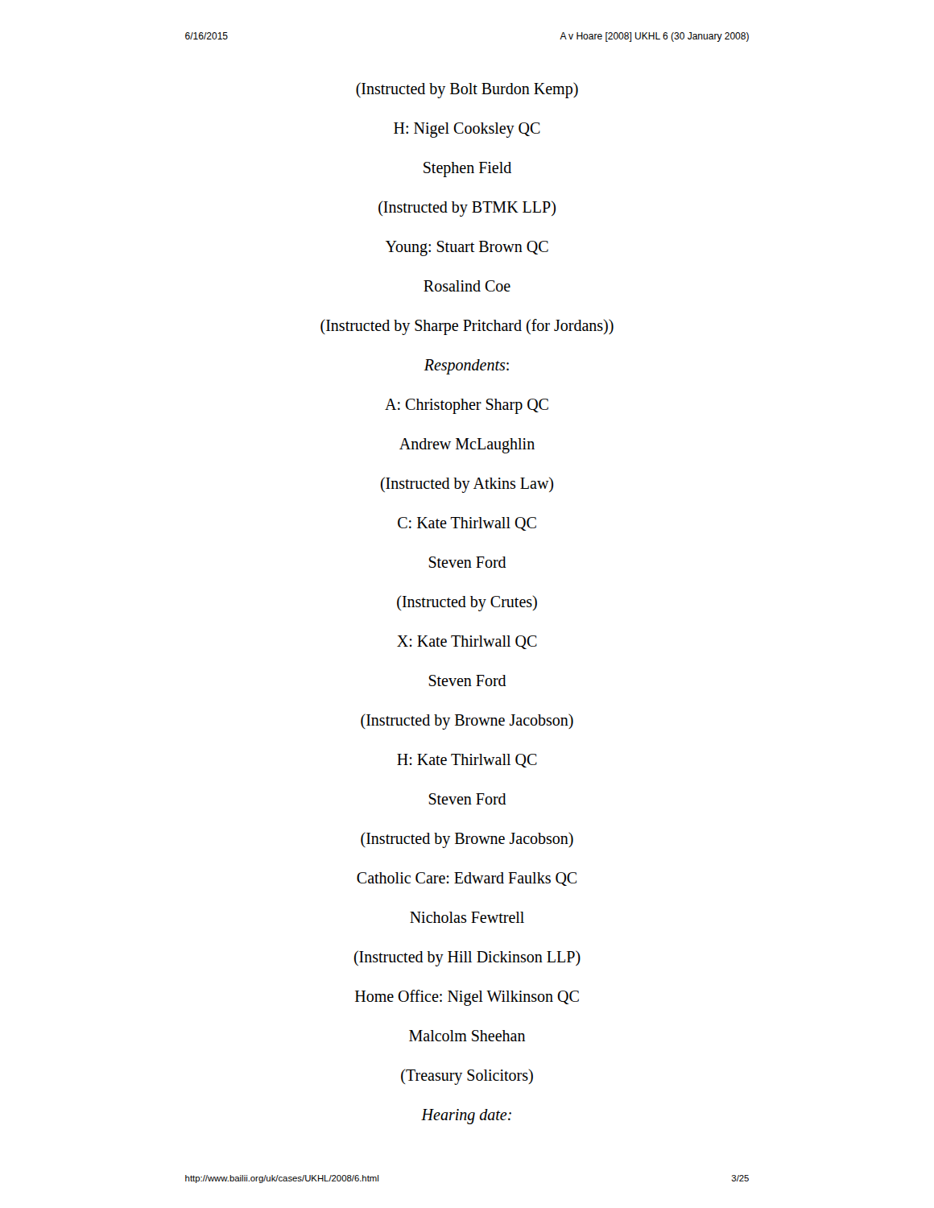6/16/2015 A v Hoare [2008] UKHL 6 (30 January 2008)
(Instructed by Bolt Burdon Kemp)
H: Nigel Cooksley QC
Stephen Field
(Instructed by BTMK LLP)
Young: Stuart Brown QC
Rosalind Coe
(Instructed by Sharpe Pritchard (for Jordans))
Respondents:
A: Christopher Sharp QC
Andrew McLaughlin
(Instructed by Atkins Law)
C: Kate Thirlwall QC
Steven Ford
(Instructed by Crutes)
X: Kate Thirlwall QC
Steven Ford
(Instructed by Browne Jacobson)
H: Kate Thirlwall QC
Steven Ford
(Instructed by Browne Jacobson)
Catholic Care: Edward Faulks QC
Nicholas Fewtrell
(Instructed by Hill Dickinson LLP)
Home Office: Nigel Wilkinson QC
Malcolm Sheehan
(Treasury Solicitors)
Hearing date:
http://www.bailii.org/uk/cases/UKHL/2008/6.html 3/25